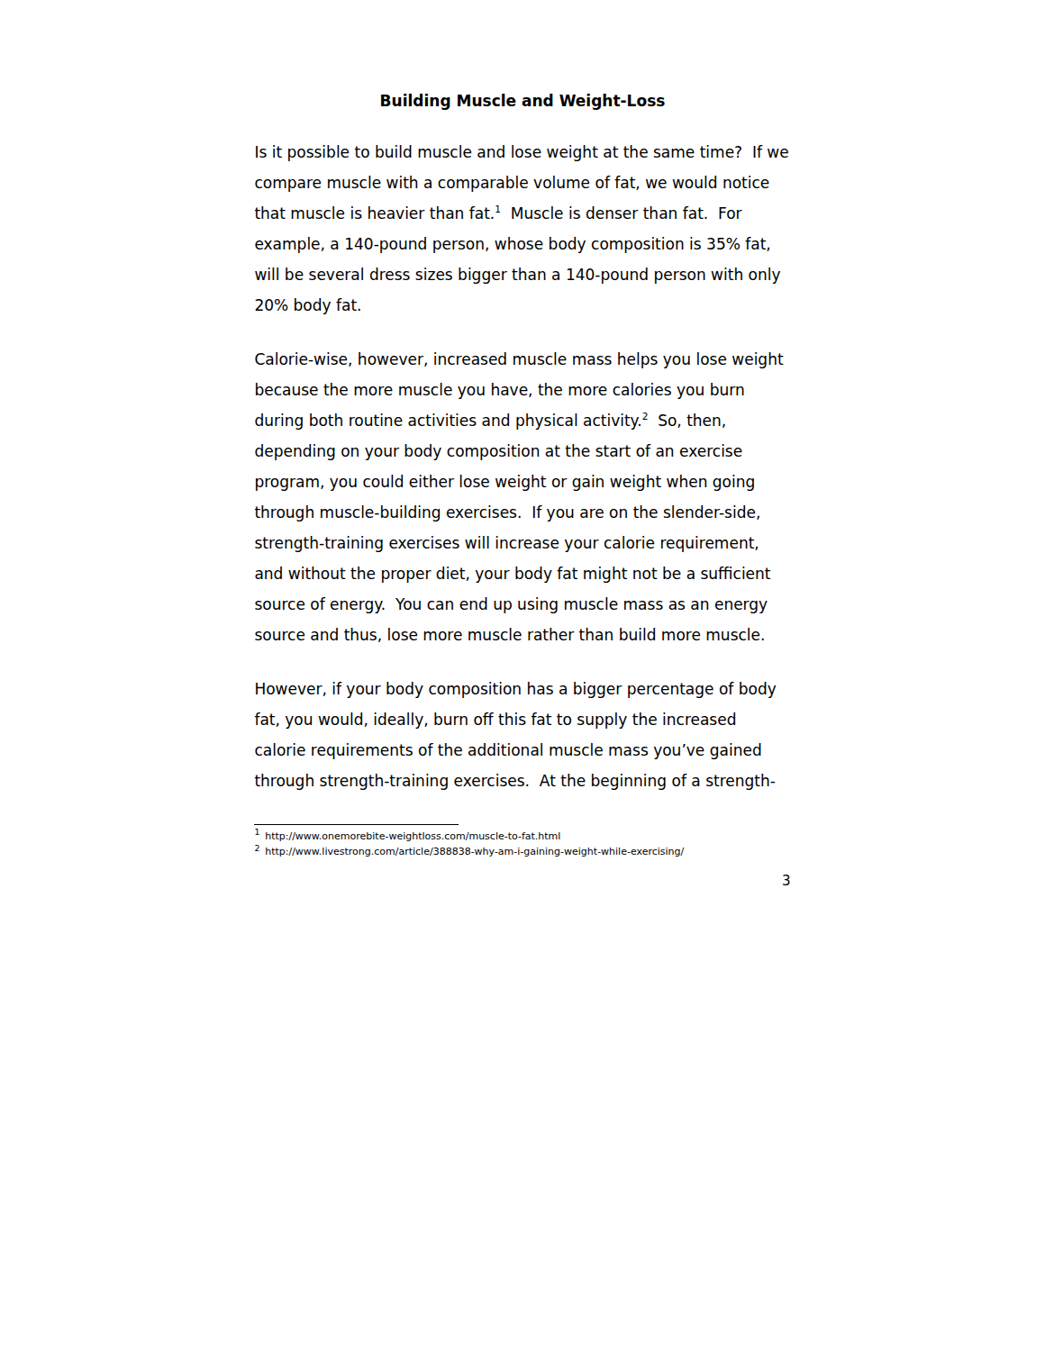Building Muscle and Weight-Loss
Is it possible to build muscle and lose weight at the same time? If we compare muscle with a comparable volume of fat, we would notice that muscle is heavier than fat.1 Muscle is denser than fat. For example, a 140-pound person, whose body composition is 35% fat, will be several dress sizes bigger than a 140-pound person with only 20% body fat.
Calorie-wise, however, increased muscle mass helps you lose weight because the more muscle you have, the more calories you burn during both routine activities and physical activity.2 So, then, depending on your body composition at the start of an exercise program, you could either lose weight or gain weight when going through muscle-building exercises. If you are on the slender-side, strength-training exercises will increase your calorie requirement, and without the proper diet, your body fat might not be a sufficient source of energy. You can end up using muscle mass as an energy source and thus, lose more muscle rather than build more muscle.
However, if your body composition has a bigger percentage of body fat, you would, ideally, burn off this fat to supply the increased calorie requirements of the additional muscle mass you’ve gained through strength-training exercises. At the beginning of a strength-
1 http://www.onemorebite-weightloss.com/muscle-to-fat.html
2 http://www.livestrong.com/article/388838-why-am-i-gaining-weight-while-exercising/
3